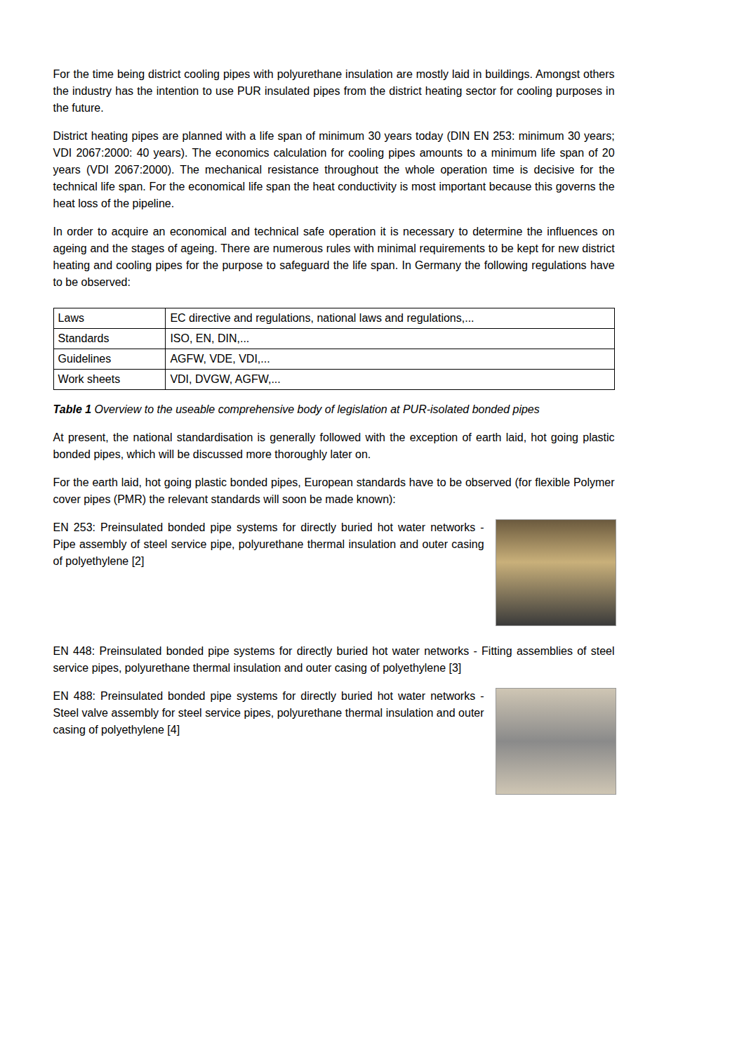For the time being district cooling pipes with polyurethane insulation are mostly laid in buildings. Amongst others the industry has the intention to use PUR insulated pipes from the district heating sector for cooling purposes in the future.
District heating pipes are planned with a life span of minimum 30 years today (DIN EN 253: minimum 30 years; VDI 2067:2000: 40 years). The economics calculation for cooling pipes amounts to a minimum life span of 20 years (VDI 2067:2000). The mechanical resistance throughout the whole operation time is decisive for the technical life span. For the economical life span the heat conductivity is most important because this governs the heat loss of the pipeline.
In order to acquire an economical and technical safe operation it is necessary to determine the influences on ageing and the stages of ageing. There are numerous rules with minimal requirements to be kept for new district heating and cooling pipes for the purpose to safeguard the life span. In Germany the following regulations have to be observed:
| Laws | EC directive and regulations, national laws and regulations,... |
| Standards | ISO, EN, DIN,... |
| Guidelines | AGFW, VDE, VDI,... |
| Work sheets | VDI, DVGW, AGFW,... |
Table 1 Overview to the useable comprehensive body of legislation at PUR-isolated bonded pipes
At present, the national standardisation is generally followed with the exception of earth laid, hot going plastic bonded pipes, which will be discussed more thoroughly later on.
For the earth laid, hot going plastic bonded pipes, European standards have to be observed (for flexible Polymer cover pipes (PMR) the relevant standards will soon be made known):
EN 253: Preinsulated bonded pipe systems for directly buried hot water networks - Pipe assembly of steel service pipe, polyurethane thermal insulation and outer casing of polyethylene [2]
EN 448: Preinsulated bonded pipe systems for directly buried hot water networks - Fitting assemblies of steel service pipes, polyurethane thermal insulation and outer casing of polyethylene [3]
EN 488: Preinsulated bonded pipe systems for directly buried hot water networks - Steel valve assembly for steel service pipes, polyurethane thermal insulation and outer casing of polyethylene [4]